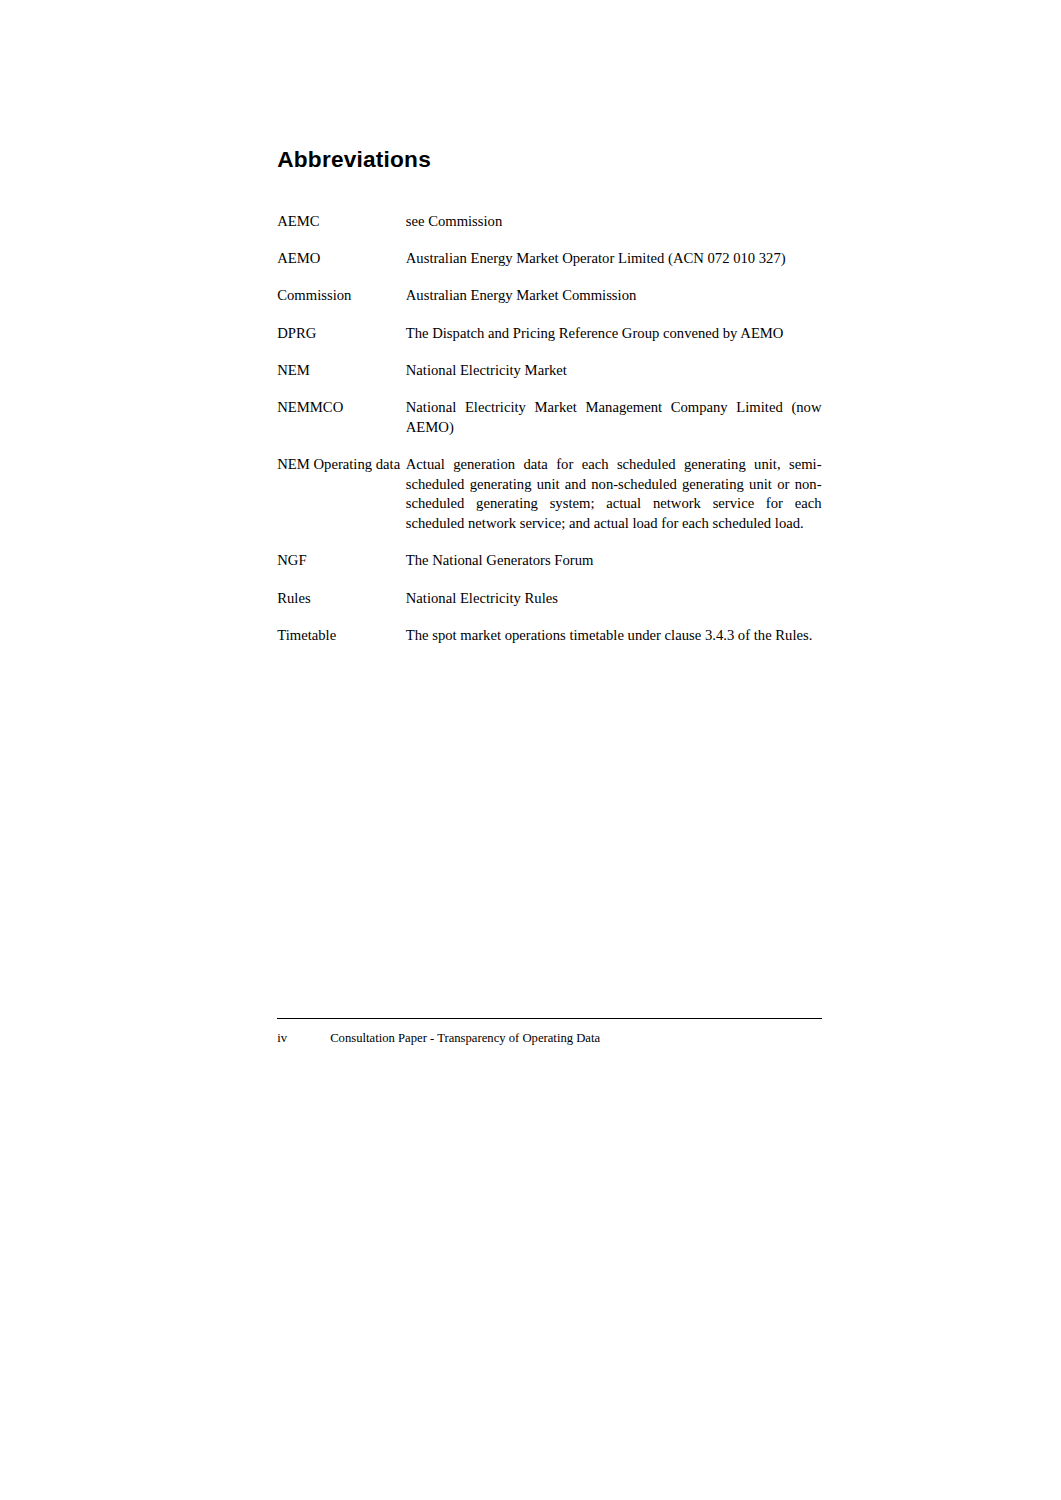Abbreviations
| AEMC | see Commission |
| AEMO | Australian Energy Market Operator Limited (ACN 072 010 327) |
| Commission | Australian Energy Market Commission |
| DPRG | The Dispatch and Pricing Reference Group convened by AEMO |
| NEM | National Electricity Market |
| NEMMCO | National Electricity Market Management Company Limited (now AEMO) |
| NEM Operating data | Actual generation data for each scheduled generating unit, semi-scheduled generating unit and non-scheduled generating unit or non-scheduled generating system; actual network service for each scheduled network service; and actual load for each scheduled load. |
| NGF | The National Generators Forum |
| Rules | National Electricity Rules |
| Timetable | The spot market operations timetable under clause 3.4.3 of the Rules. |
iv Consultation Paper - Transparency of Operating Data